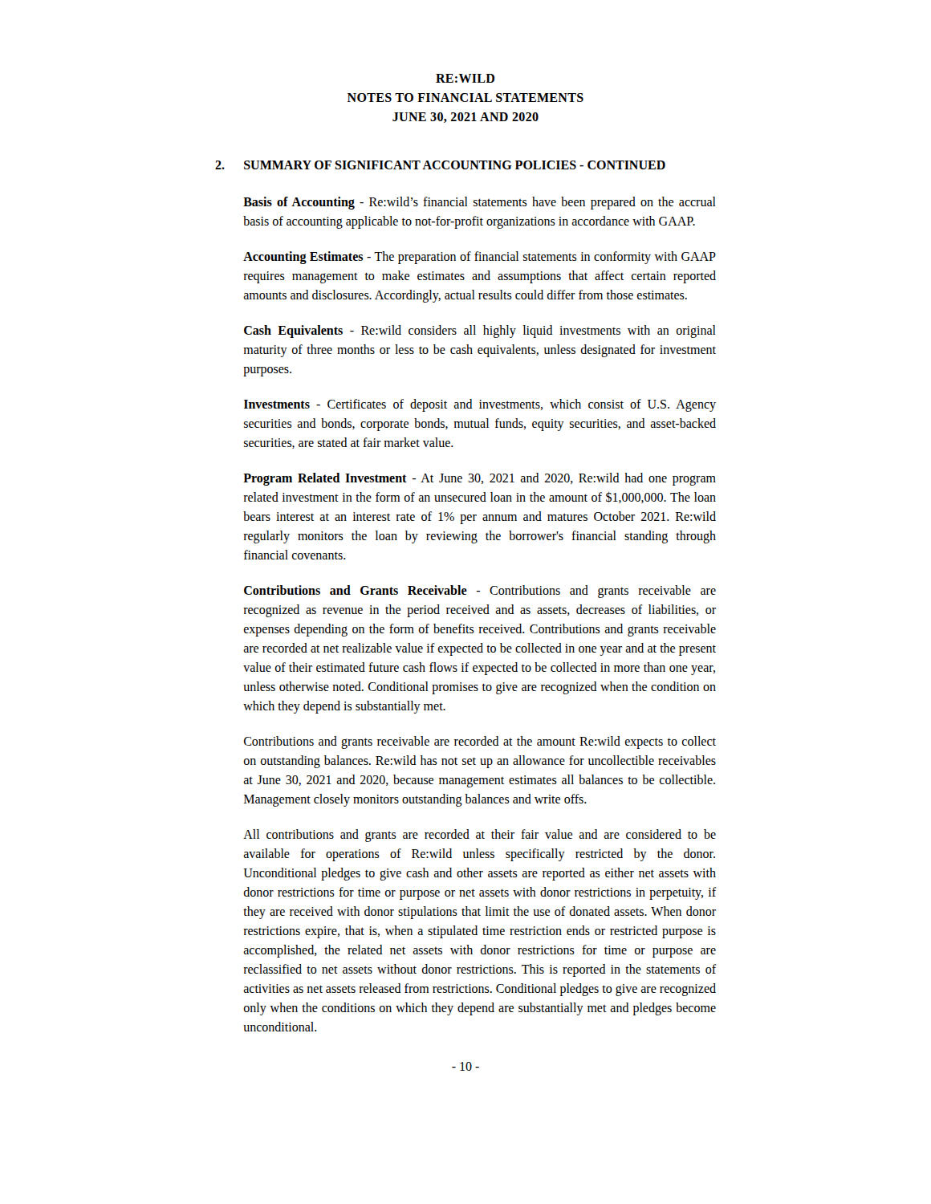RE:WILD
NOTES TO FINANCIAL STATEMENTS
JUNE 30, 2021 AND 2020
2. SUMMARY OF SIGNIFICANT ACCOUNTING POLICIES - CONTINUED
Basis of Accounting - Re:wild’s financial statements have been prepared on the accrual basis of accounting applicable to not-for-profit organizations in accordance with GAAP.
Accounting Estimates - The preparation of financial statements in conformity with GAAP requires management to make estimates and assumptions that affect certain reported amounts and disclosures. Accordingly, actual results could differ from those estimates.
Cash Equivalents - Re:wild considers all highly liquid investments with an original maturity of three months or less to be cash equivalents, unless designated for investment purposes.
Investments - Certificates of deposit and investments, which consist of U.S. Agency securities and bonds, corporate bonds, mutual funds, equity securities, and asset-backed securities, are stated at fair market value.
Program Related Investment - At June 30, 2021 and 2020, Re:wild had one program related investment in the form of an unsecured loan in the amount of $1,000,000. The loan bears interest at an interest rate of 1% per annum and matures October 2021. Re:wild regularly monitors the loan by reviewing the borrower's financial standing through financial covenants.
Contributions and Grants Receivable - Contributions and grants receivable are recognized as revenue in the period received and as assets, decreases of liabilities, or expenses depending on the form of benefits received. Contributions and grants receivable are recorded at net realizable value if expected to be collected in one year and at the present value of their estimated future cash flows if expected to be collected in more than one year, unless otherwise noted. Conditional promises to give are recognized when the condition on which they depend is substantially met.
Contributions and grants receivable are recorded at the amount Re:wild expects to collect on outstanding balances. Re:wild has not set up an allowance for uncollectible receivables at June 30, 2021 and 2020, because management estimates all balances to be collectible. Management closely monitors outstanding balances and write offs.
All contributions and grants are recorded at their fair value and are considered to be available for operations of Re:wild unless specifically restricted by the donor. Unconditional pledges to give cash and other assets are reported as either net assets with donor restrictions for time or purpose or net assets with donor restrictions in perpetuity, if they are received with donor stipulations that limit the use of donated assets. When donor restrictions expire, that is, when a stipulated time restriction ends or restricted purpose is accomplished, the related net assets with donor restrictions for time or purpose are reclassified to net assets without donor restrictions. This is reported in the statements of activities as net assets released from restrictions. Conditional pledges to give are recognized only when the conditions on which they depend are substantially met and pledges become unconditional.
- 10 -